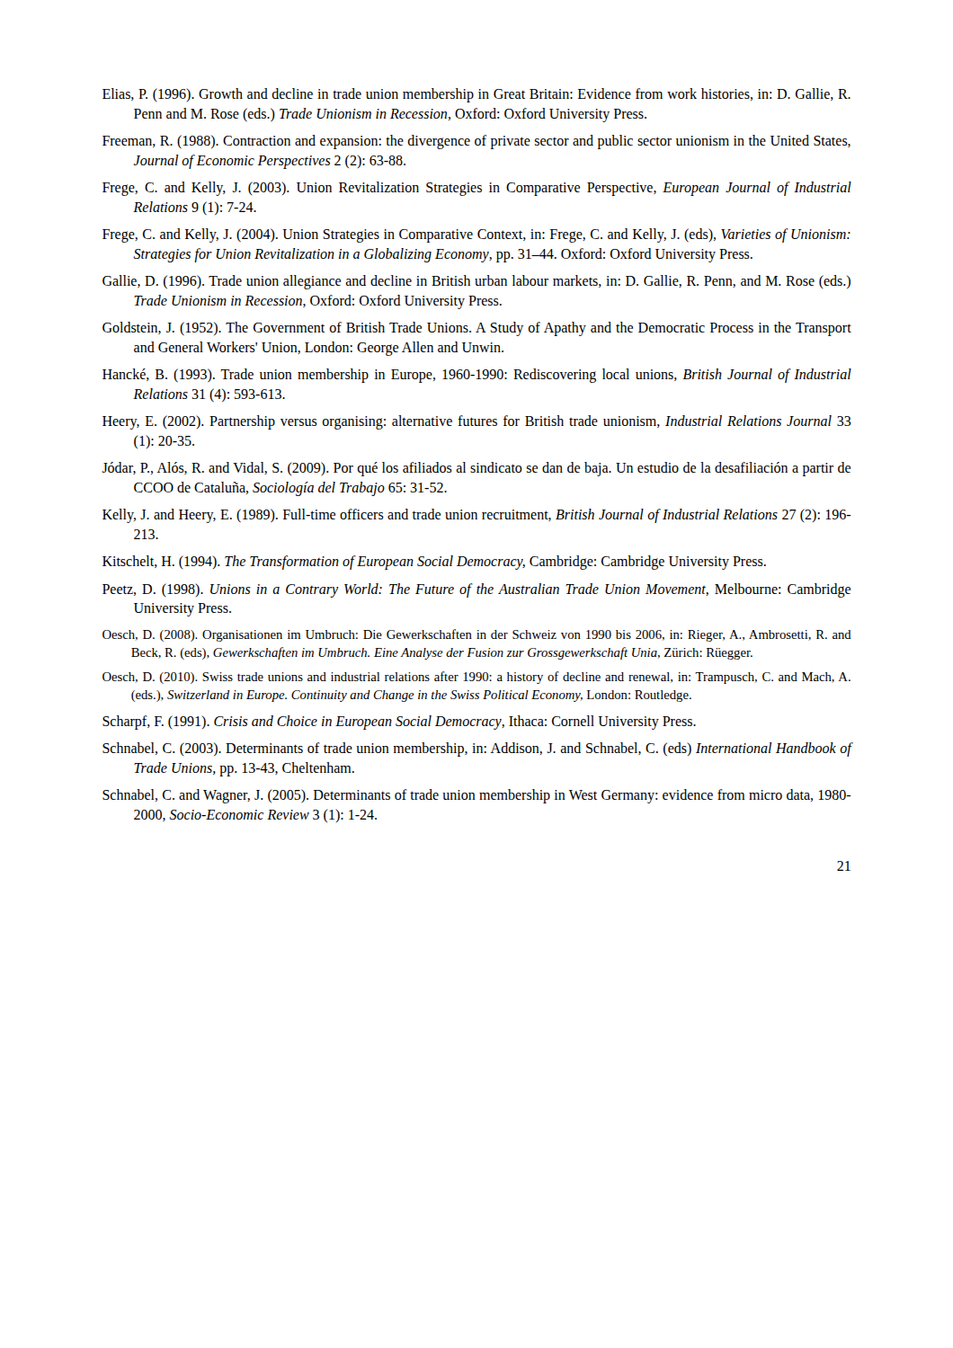Elias, P. (1996). Growth and decline in trade union membership in Great Britain: Evidence from work histories, in: D. Gallie, R. Penn and M. Rose (eds.) Trade Unionism in Recession, Oxford: Oxford University Press.
Freeman, R. (1988). Contraction and expansion: the divergence of private sector and public sector unionism in the United States, Journal of Economic Perspectives 2 (2): 63-88.
Frege, C. and Kelly, J. (2003). Union Revitalization Strategies in Comparative Perspective, European Journal of Industrial Relations 9 (1): 7-24.
Frege, C. and Kelly, J. (2004). Union Strategies in Comparative Context, in: Frege, C. and Kelly, J. (eds), Varieties of Unionism: Strategies for Union Revitalization in a Globalizing Economy, pp. 31–44. Oxford: Oxford University Press.
Gallie, D. (1996). Trade union allegiance and decline in British urban labour markets, in: D. Gallie, R. Penn, and M. Rose (eds.) Trade Unionism in Recession, Oxford: Oxford University Press.
Goldstein, J. (1952). The Government of British Trade Unions. A Study of Apathy and the Democratic Process in the Transport and General Workers' Union, London: George Allen and Unwin.
Hancké, B. (1993). Trade union membership in Europe, 1960-1990: Rediscovering local unions, British Journal of Industrial Relations 31 (4): 593-613.
Heery, E. (2002). Partnership versus organising: alternative futures for British trade unionism, Industrial Relations Journal 33 (1): 20-35.
Jódar, P., Alós, R. and Vidal, S. (2009). Por qué los afiliados al sindicato se dan de baja. Un estudio de la desafiliación a partir de CCOO de Cataluña, Sociología del Trabajo 65: 31-52.
Kelly, J. and Heery, E. (1989). Full-time officers and trade union recruitment, British Journal of Industrial Relations 27 (2): 196-213.
Kitschelt, H. (1994). The Transformation of European Social Democracy, Cambridge: Cambridge University Press.
Peetz, D. (1998). Unions in a Contrary World: The Future of the Australian Trade Union Movement, Melbourne: Cambridge University Press.
Oesch, D. (2008). Organisationen im Umbruch: Die Gewerkschaften in der Schweiz von 1990 bis 2006, in: Rieger, A., Ambrosetti, R. and Beck, R. (eds), Gewerkschaften im Umbruch. Eine Analyse der Fusion zur Grossgewerkschaft Unia, Zürich: Rüegger.
Oesch, D. (2010). Swiss trade unions and industrial relations after 1990: a history of decline and renewal, in: Trampusch, C. and Mach, A. (eds.), Switzerland in Europe. Continuity and Change in the Swiss Political Economy, London: Routledge.
Scharpf, F. (1991). Crisis and Choice in European Social Democracy, Ithaca: Cornell University Press.
Schnabel, C. (2003). Determinants of trade union membership, in: Addison, J. and Schnabel, C. (eds) International Handbook of Trade Unions, pp. 13-43, Cheltenham.
Schnabel, C. and Wagner, J. (2005). Determinants of trade union membership in West Germany: evidence from micro data, 1980-2000, Socio-Economic Review 3 (1): 1-24.
21